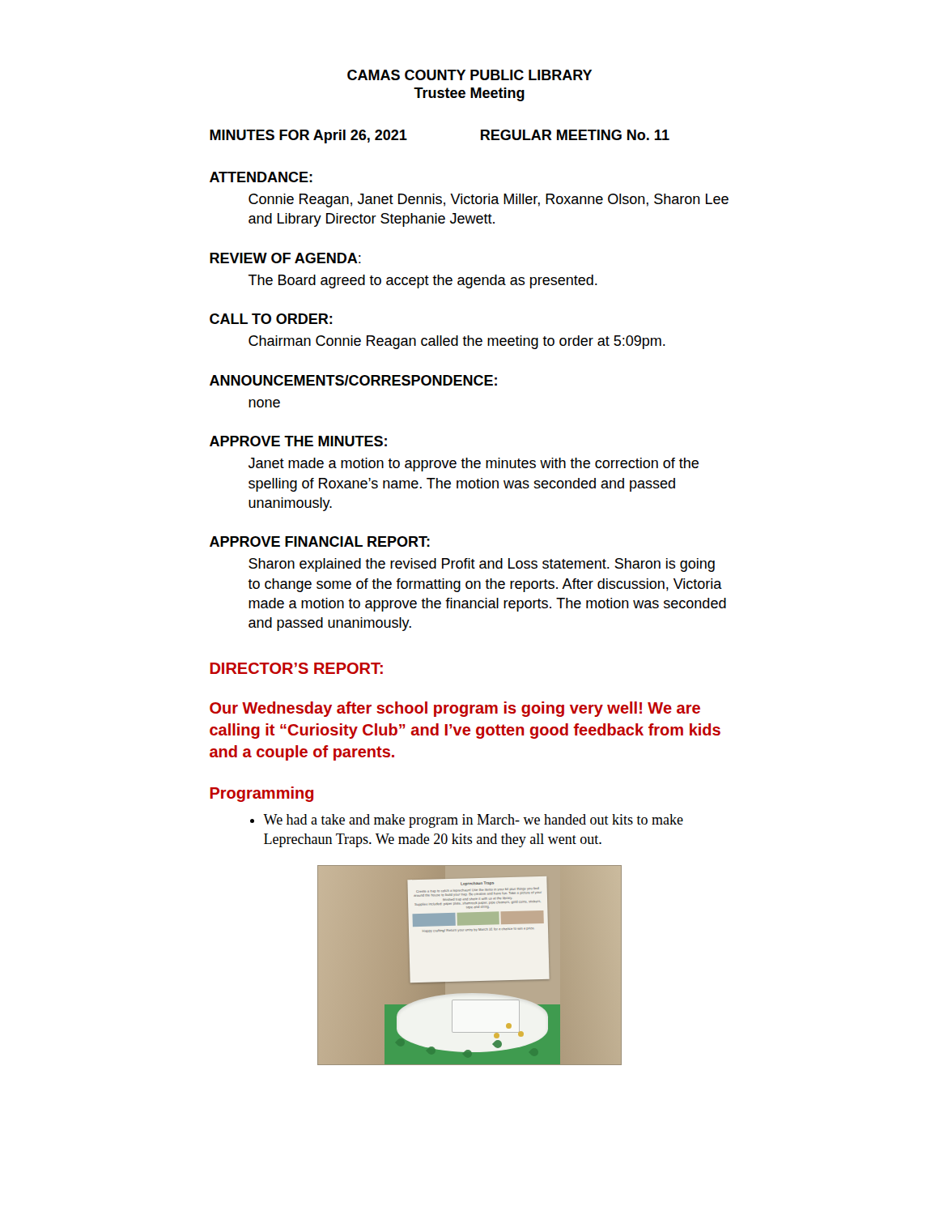CAMAS COUNTY PUBLIC LIBRARY
Trustee Meeting
MINUTES FOR April 26, 2021
REGULAR MEETING No. 11
ATTENDANCE:
Connie Reagan, Janet Dennis, Victoria Miller, Roxanne Olson, Sharon Lee and Library Director Stephanie Jewett.
REVIEW OF AGENDA
:
The Board agreed to accept the agenda as presented.
CALL TO ORDER:
Chairman Connie Reagan called the meeting to order at 5:09pm.
ANNOUNCEMENTS/CORRESPONDENCE:
none
APPROVE THE MINUTES:
Janet made a motion to approve the minutes with the correction of the spelling of Roxane’s name. The motion was seconded and passed unanimously.
APPROVE FINANCIAL REPORT:
Sharon explained the revised Profit and Loss statement. Sharon is going to change some of the formatting on the reports. After discussion, Victoria made a motion to approve the financial reports. The motion was seconded and passed unanimously.
DIRECTOR’S REPORT:
Our Wednesday after school program is going very well! We are calling it “Curiosity Club” and I’ve gotten good feedback from kids and a couple of parents.
Programming
We had a take and make program in March- we handed out kits to make Leprechaun Traps. We made 20 kits and they all went out.
Leprechaun Traps
Create a trap to catch a leprechaun! Use the items in your kit plus things you find around the house to build your trap. Be creative and have fun. Take a picture of your finished trap and share it with us at the library.
Supplies included: paper plate, shamrock paper, pipe cleaners, gold coins, stickers, tape and string.
Happy crafting! Return your entry by March 31 for a chance to win a prize.